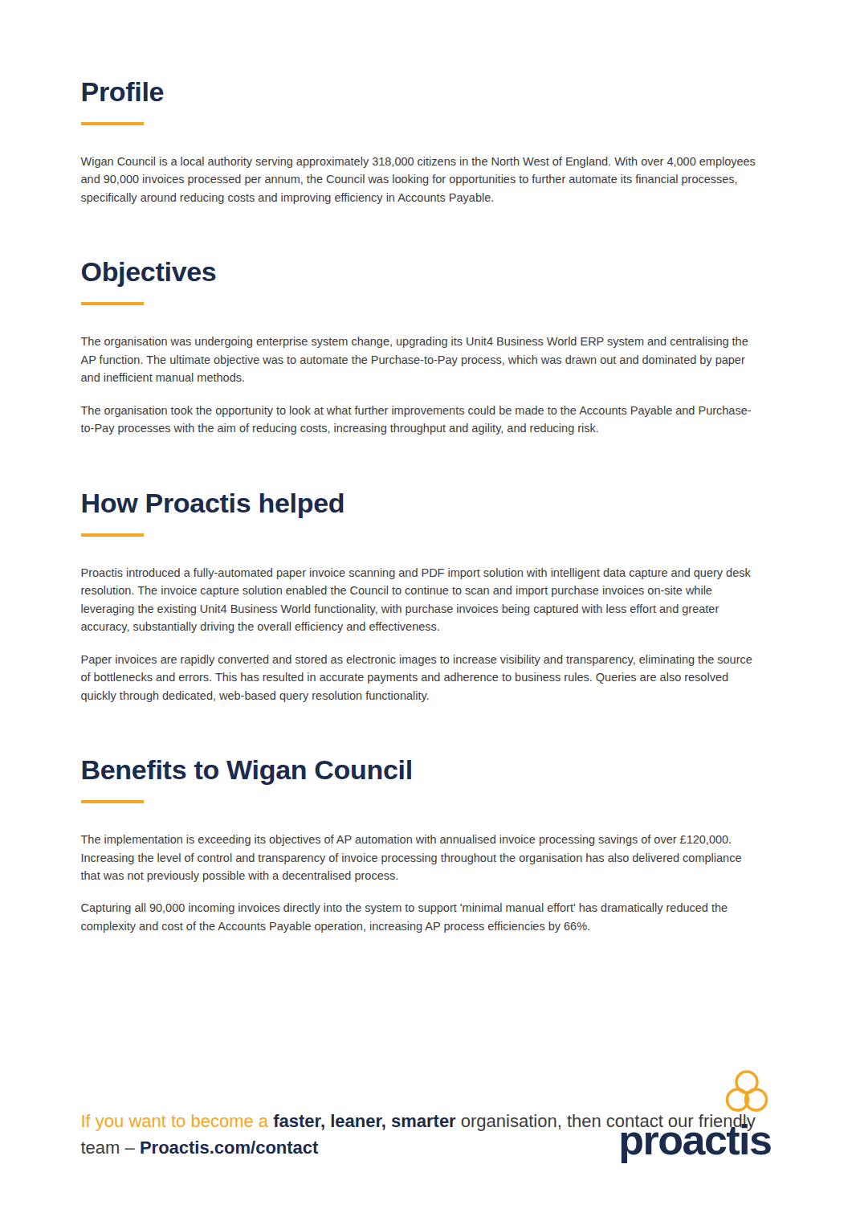Profile
Wigan Council is a local authority serving approximately 318,000 citizens in the North West of England. With over 4,000 employees and 90,000 invoices processed per annum, the Council was looking for opportunities to further automate its financial processes, specifically around reducing costs and improving efficiency in Accounts Payable.
Objectives
The organisation was undergoing enterprise system change, upgrading its Unit4 Business World ERP system and centralising the AP function. The ultimate objective was to automate the Purchase-to-Pay process, which was drawn out and dominated by paper and inefficient manual methods.
The organisation took the opportunity to look at what further improvements could be made to the Accounts Payable and Purchase-to-Pay processes with the aim of reducing costs, increasing throughput and agility, and reducing risk.
How Proactis helped
Proactis introduced a fully-automated paper invoice scanning and PDF import solution with intelligent data capture and query desk resolution. The invoice capture solution enabled the Council to continue to scan and import purchase invoices on-site while leveraging the existing Unit4 Business World functionality, with purchase invoices being captured with less effort and greater accuracy, substantially driving the overall efficiency and effectiveness.
Paper invoices are rapidly converted and stored as electronic images to increase visibility and transparency, eliminating the source of bottlenecks and errors. This has resulted in accurate payments and adherence to business rules. Queries are also resolved quickly through dedicated, web-based query resolution functionality.
Benefits to Wigan Council
The implementation is exceeding its objectives of AP automation with annualised invoice processing savings of over £120,000. Increasing the level of control and transparency of invoice processing throughout the organisation has also delivered compliance that was not previously possible with a decentralised process.
Capturing all 90,000 incoming invoices directly into the system to support 'minimal manual effort' has dramatically reduced the complexity and cost of the Accounts Payable operation, increasing AP process efficiencies by 66%.
If you want to become a faster, leaner, smarter organisation, then contact our friendly team – Proactis.com/contact
proactis